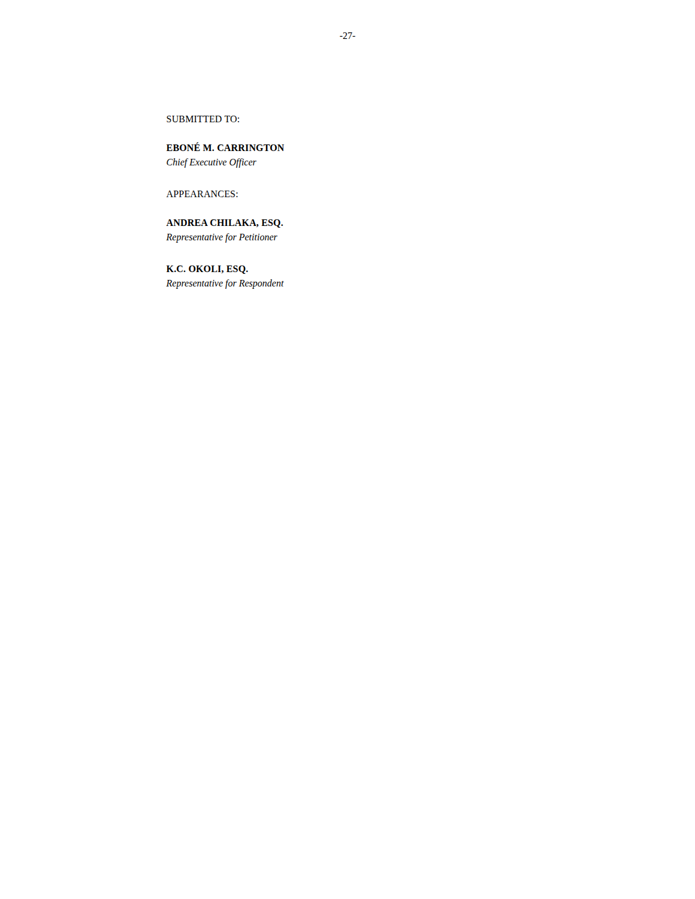-27-
SUBMITTED TO:
EBONÉ M. CARRINGTON
Chief Executive Officer
APPEARANCES:
ANDREA CHILAKA, ESQ.
Representative for Petitioner
K.C. OKOLI, ESQ.
Representative for Respondent